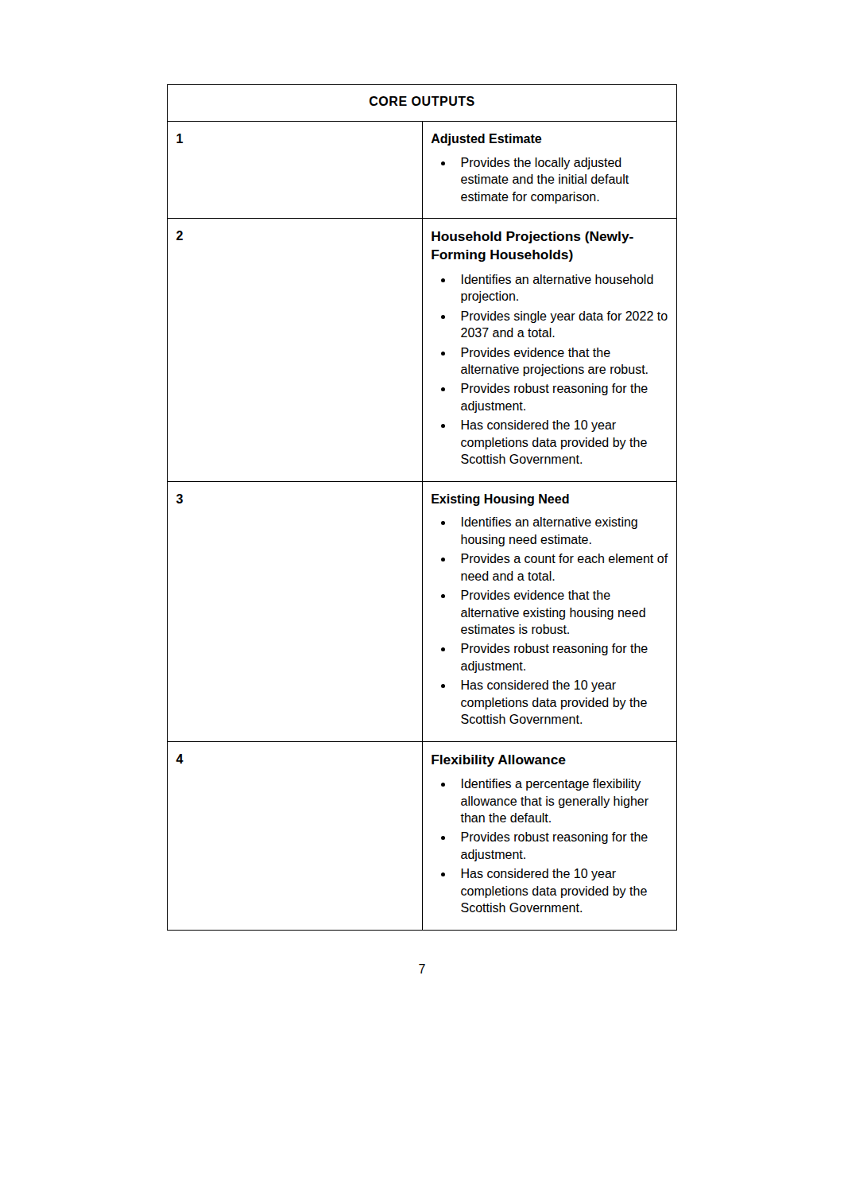| CORE OUTPUTS |
| 1 | Adjusted Estimate Provides the locally adjusted estimate and the initial default estimate for comparison. |
| 2 | Household Projections (Newly-Forming Households) Identifies an alternative household projection. Provides single year data for 2022 to 2037 and a total. Provides evidence that the alternative projections are robust. Provides robust reasoning for the adjustment. Has considered the 10 year completions data provided by the Scottish Government. |
| 3 | Existing Housing Need Identifies an alternative existing housing need estimate. Provides a count for each element of need and a total. Provides evidence that the alternative existing housing need estimates is robust. Provides robust reasoning for the adjustment. Has considered the 10 year completions data provided by the Scottish Government. |
| 4 | Flexibility Allowance Identifies a percentage flexibility allowance that is generally higher than the default. Provides robust reasoning for the adjustment. Has considered the 10 year completions data provided by the Scottish Government. |
7